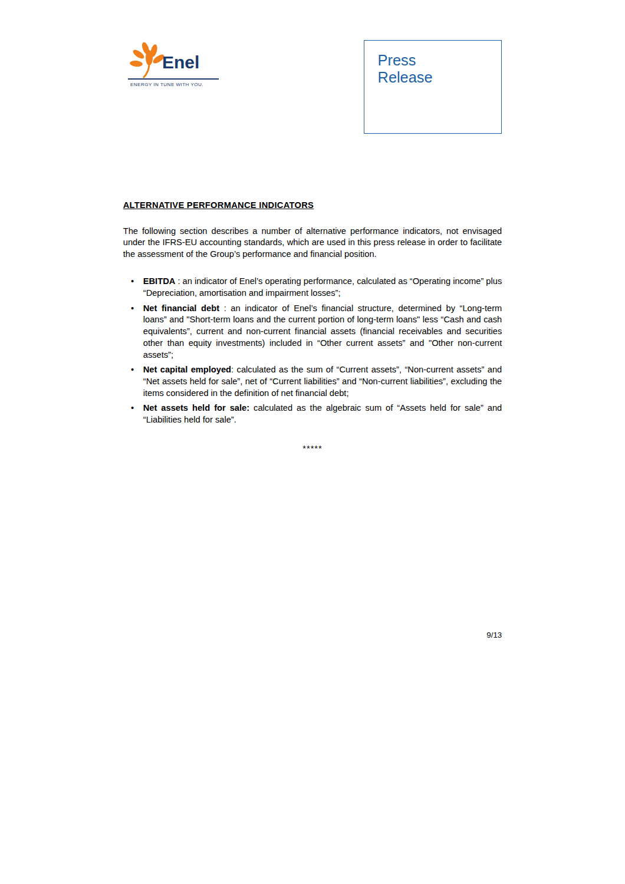Enel ENERGY IN TUNE WITH YOU.
Press
Release
ALTERNATIVE PERFORMANCE INDICATORS
The following section describes a number of alternative performance indicators, not envisaged under the IFRS-EU accounting standards, which are used in this press release in order to facilitate the assessment of the Group’s performance and financial position.
EBITDA : an indicator of Enel’s operating performance, calculated as “Operating income” plus “Depreciation, amortisation and impairment losses”;
Net financial debt : an indicator of Enel’s financial structure, determined by “Long-term loans” and "Short-term loans and the current portion of long-term loans" less “Cash and cash equivalents”, current and non-current financial assets (financial receivables and securities other than equity investments) included in “Other current assets” and "Other non-current assets”;
Net capital employed: calculated as the sum of “Current assets”, “Non-current assets” and “Net assets held for sale”, net of “Current liabilities” and “Non-current liabilities”, excluding the items considered in the definition of net financial debt;
Net assets held for sale: calculated as the algebraic sum of “Assets held for sale” and “Liabilities held for sale”.
*****
9/13